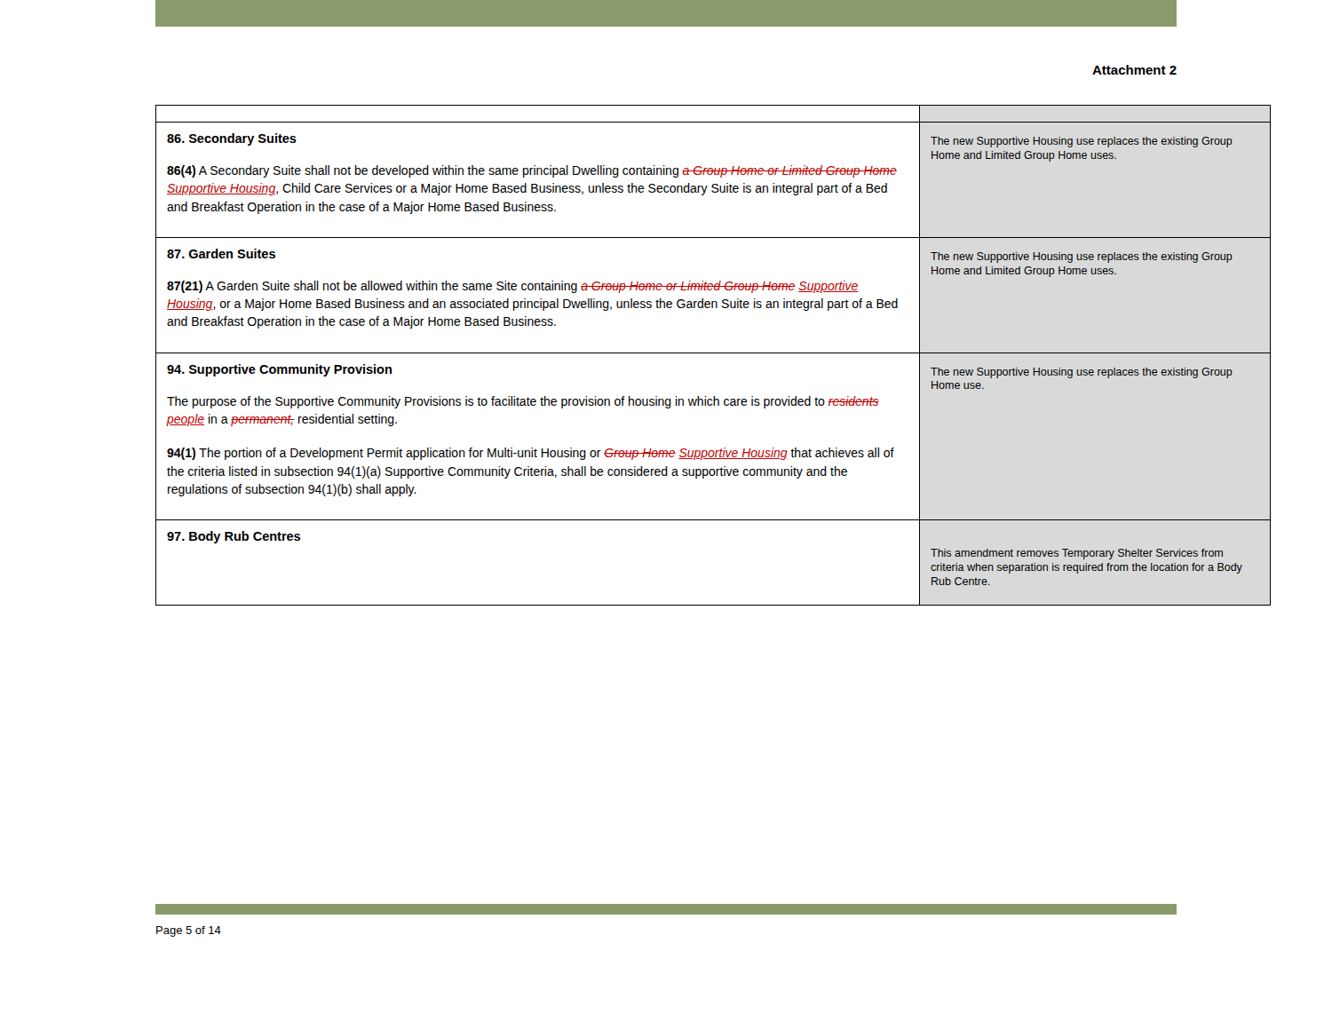Attachment 2
| 86. Secondary Suites 86(4) A Secondary Suite shall not be developed within the same principal Dwelling containing a Group Home or Limited Group Home Supportive Housing , Child Care Services or a Major Home Based Business, unless the Secondary Suite is an integral part of a Bed and Breakfast Operation in the case of a Major Home Based Business. | The new Supportive Housing use replaces the existing Group Home and Limited Group Home uses. |
| 87. Garden Suites 87(21) A Garden Suite shall not be allowed within the same Site containing a Group Home or Limited Group Home Supportive Housing , or a Major Home Based Business and an associated principal Dwelling, unless the Garden Suite is an integral part of a Bed and Breakfast Operation in the case of a Major Home Based Business. | The new Supportive Housing use replaces the existing Group Home and Limited Group Home uses. |
| 94. Supportive Community Provision The purpose of the Supportive Community Provisions is to facilitate the provision of housing in which care is provided to residents people in a permanent, residential setting. 94(1) The portion of a Development Permit application for Multi-unit Housing or Group Home Supportive Housing that achieves all of the criteria listed in subsection 94(1)(a) Supportive Community Criteria, shall be considered a supportive community and the regulations of subsection 94(1)(b) shall apply. | The new Supportive Housing use replaces the existing Group Home use. |
| 97. Body Rub Centres | This amendment removes Temporary Shelter Services from criteria when separation is required from the location for a Body Rub Centre. |
Page 5 of 14